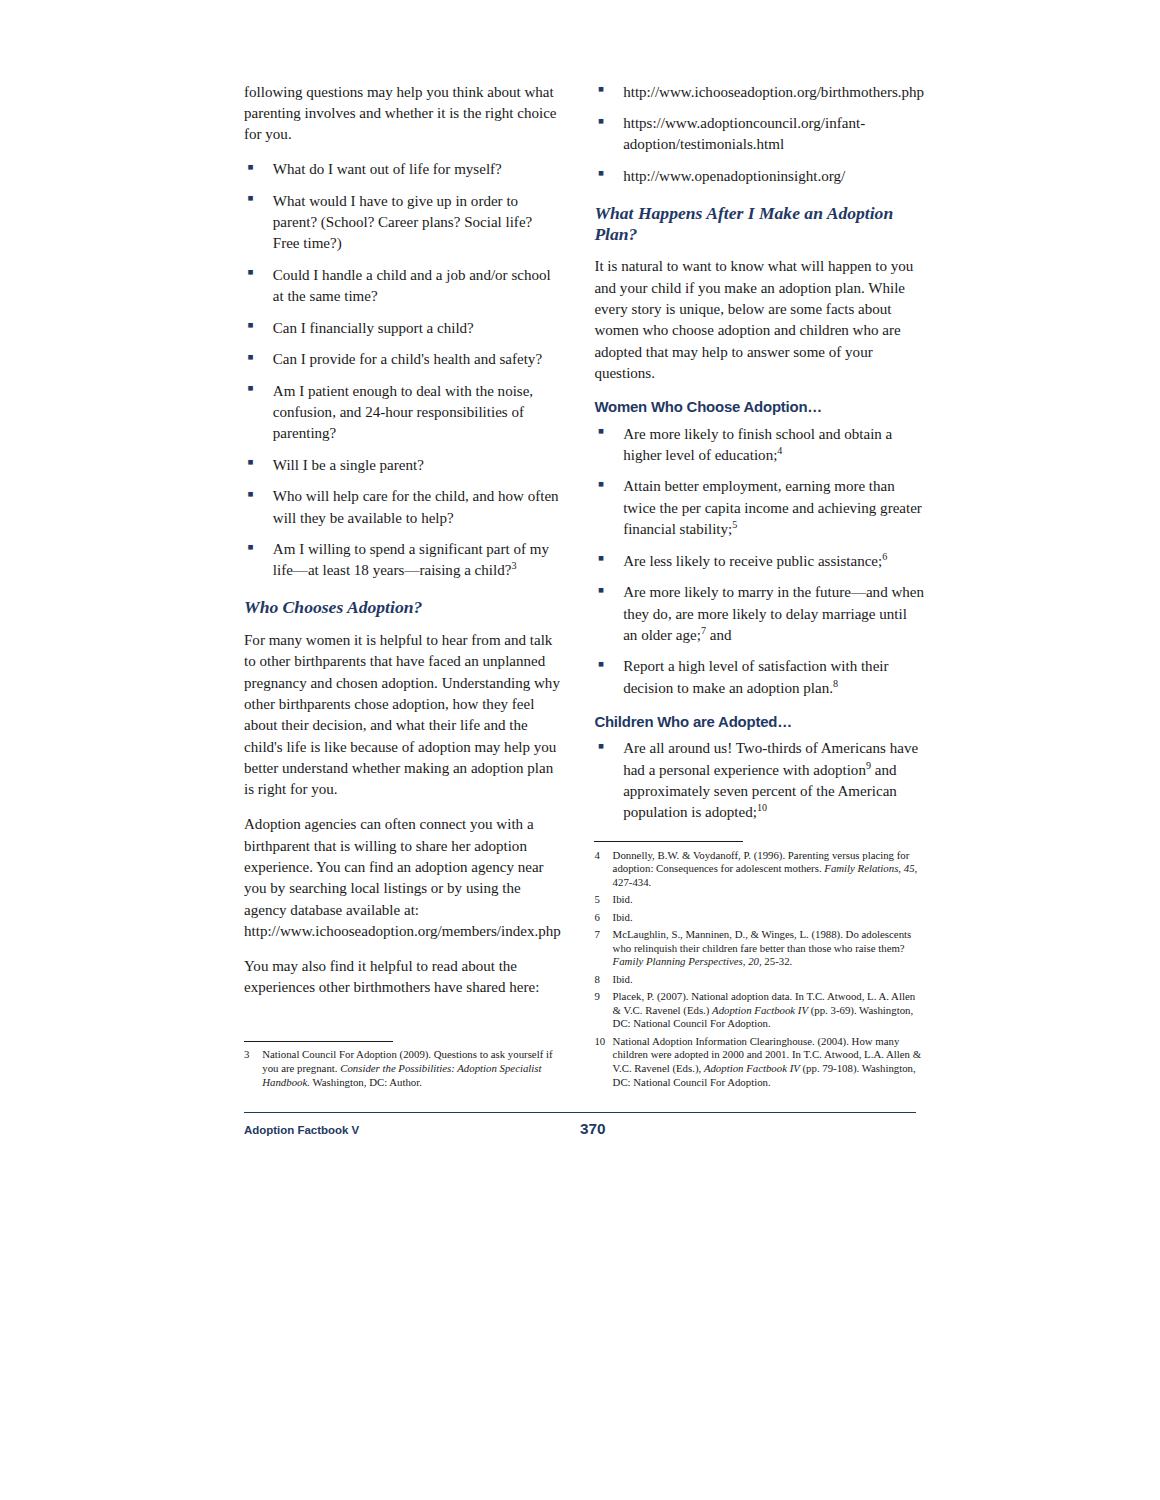following questions may help you think about what parenting involves and whether it is the right choice for you.
What do I want out of life for myself?
What would I have to give up in order to parent? (School? Career plans? Social life? Free time?)
Could I handle a child and a job and/or school at the same time?
Can I financially support a child?
Can I provide for a child's health and safety?
Am I patient enough to deal with the noise, confusion, and 24-hour responsibilities of parenting?
Will I be a single parent?
Who will help care for the child, and how often will they be available to help?
Am I willing to spend a significant part of my life—at least 18 years—raising a child?3
Who Chooses Adoption?
For many women it is helpful to hear from and talk to other birthparents that have faced an unplanned pregnancy and chosen adoption. Understanding why other birthparents chose adoption, how they feel about their decision, and what their life and the child's life is like because of adoption may help you better understand whether making an adoption plan is right for you.
Adoption agencies can often connect you with a birthparent that is willing to share her adoption experience. You can find an adoption agency near you by searching local listings or by using the agency database available at: http://www.ichooseadoption.org/members/index.php
You may also find it helpful to read about the experiences other birthmothers have shared here:
3 National Council For Adoption (2009). Questions to ask yourself if you are pregnant. Consider the Possibilities: Adoption Specialist Handbook. Washington, DC: Author.
http://www.ichooseadoption.org/birthmothers.php
https://www.adoptioncouncil.org/infant-adoption/testimonials.html
http://www.openadoptioninsight.org/
What Happens After I Make an Adoption Plan?
It is natural to want to know what will happen to you and your child if you make an adoption plan. While every story is unique, below are some facts about women who choose adoption and children who are adopted that may help to answer some of your questions.
Women Who Choose Adoption…
Are more likely to finish school and obtain a higher level of education;4
Attain better employment, earning more than twice the per capita income and achieving greater financial stability;5
Are less likely to receive public assistance;6
Are more likely to marry in the future—and when they do, are more likely to delay marriage until an older age;7 and
Report a high level of satisfaction with their decision to make an adoption plan.8
Children Who are Adopted…
Are all around us! Two-thirds of Americans have had a personal experience with adoption9 and approximately seven percent of the American population is adopted;10
4 Donnelly, B.W. & Voydanoff, P. (1996). Parenting versus placing for adoption: Consequences for adolescent mothers. Family Relations, 45, 427-434.
5 Ibid.
6 Ibid.
7 McLaughlin, S., Manninen, D., & Winges, L. (1988). Do adolescents who relinquish their children fare better than those who raise them? Family Planning Perspectives, 20, 25-32.
8 Ibid.
9 Placek, P. (2007). National adoption data. In T.C. Atwood, L. A. Allen & V.C. Ravenel (Eds.) Adoption Factbook IV (pp. 3-69). Washington, DC: National Council For Adoption.
10 National Adoption Information Clearinghouse. (2004). How many children were adopted in 2000 and 2001. In T.C. Atwood, L.A. Allen & V.C. Ravenel (Eds.), Adoption Factbook IV (pp. 79-108). Washington, DC: National Council For Adoption.
Adoption Factbook V
370